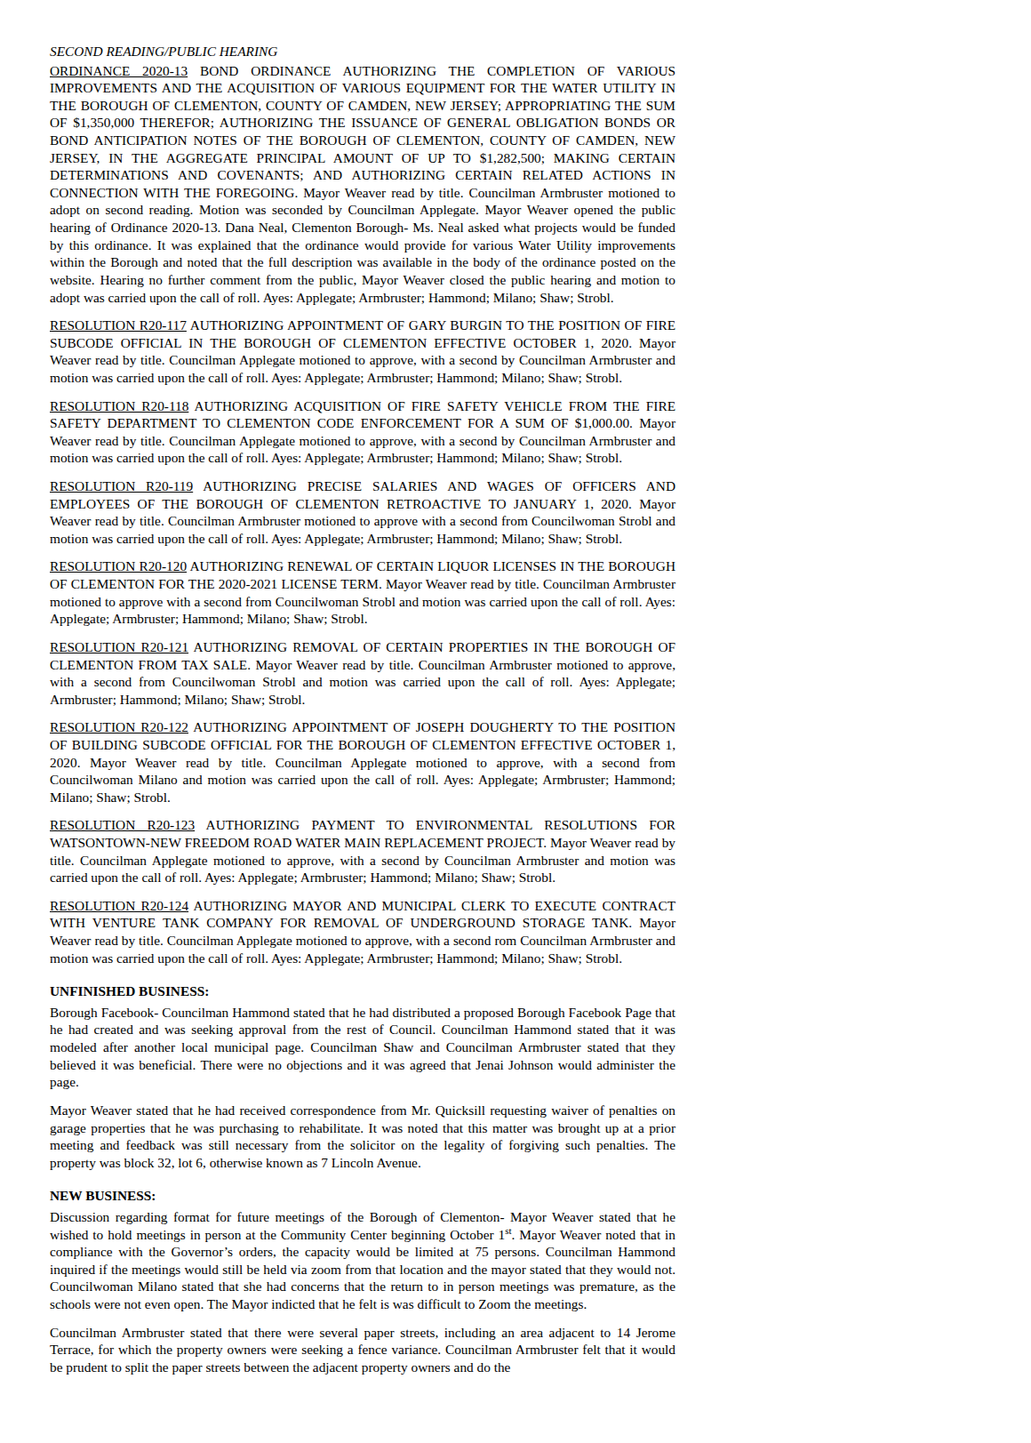SECOND READING/PUBLIC HEARING
ORDINANCE 2020-13 BOND ORDINANCE AUTHORIZING THE COMPLETION OF VARIOUS IMPROVEMENTS AND THE ACQUISITION OF VARIOUS EQUIPMENT FOR THE WATER UTILITY IN THE BOROUGH OF CLEMENTON, COUNTY OF CAMDEN, NEW JERSEY; APPROPRIATING THE SUM OF $1,350,000 THEREFOR; AUTHORIZING THE ISSUANCE OF GENERAL OBLIGATION BONDS OR BOND ANTICIPATION NOTES OF THE BOROUGH OF CLEMENTON, COUNTY OF CAMDEN, NEW JERSEY, IN THE AGGREGATE PRINCIPAL AMOUNT OF UP TO $1,282,500; MAKING CERTAIN DETERMINATIONS AND COVENANTS; AND AUTHORIZING CERTAIN RELATED ACTIONS IN CONNECTION WITH THE FOREGOING. Mayor Weaver read by title. Councilman Armbruster motioned to adopt on second reading. Motion was seconded by Councilman Applegate. Mayor Weaver opened the public hearing of Ordinance 2020-13. Dana Neal, Clementon Borough- Ms. Neal asked what projects would be funded by this ordinance. It was explained that the ordinance would provide for various Water Utility improvements within the Borough and noted that the full description was available in the body of the ordinance posted on the website. Hearing no further comment from the public, Mayor Weaver closed the public hearing and motion to adopt was carried upon the call of roll. Ayes: Applegate; Armbruster; Hammond; Milano; Shaw; Strobl.
RESOLUTION R20-117 AUTHORIZING APPOINTMENT OF GARY BURGIN TO THE POSITION OF FIRE SUBCODE OFFICIAL IN THE BOROUGH OF CLEMENTON EFFECTIVE OCTOBER 1, 2020. Mayor Weaver read by title. Councilman Applegate motioned to approve, with a second by Councilman Armbruster and motion was carried upon the call of roll. Ayes: Applegate; Armbruster; Hammond; Milano; Shaw; Strobl.
RESOLUTION R20-118 AUTHORIZING ACQUISITION OF FIRE SAFETY VEHICLE FROM THE FIRE SAFETY DEPARTMENT TO CLEMENTON CODE ENFORCEMENT FOR A SUM OF $1,000.00. Mayor Weaver read by title. Councilman Applegate motioned to approve, with a second by Councilman Armbruster and motion was carried upon the call of roll. Ayes: Applegate; Armbruster; Hammond; Milano; Shaw; Strobl.
RESOLUTION R20-119 AUTHORIZING PRECISE SALARIES AND WAGES OF OFFICERS AND EMPLOYEES OF THE BOROUGH OF CLEMENTON RETROACTIVE TO JANUARY 1, 2020. Mayor Weaver read by title. Councilman Armbruster motioned to approve with a second from Councilwoman Strobl and motion was carried upon the call of roll. Ayes: Applegate; Armbruster; Hammond; Milano; Shaw; Strobl.
RESOLUTION R20-120 AUTHORIZING RENEWAL OF CERTAIN LIQUOR LICENSES IN THE BOROUGH OF CLEMENTON FOR THE 2020-2021 LICENSE TERM. Mayor Weaver read by title. Councilman Armbruster motioned to approve with a second from Councilwoman Strobl and motion was carried upon the call of roll. Ayes: Applegate; Armbruster; Hammond; Milano; Shaw; Strobl.
RESOLUTION R20-121 AUTHORIZING REMOVAL OF CERTAIN PROPERTIES IN THE BOROUGH OF CLEMENTON FROM TAX SALE. Mayor Weaver read by title. Councilman Armbruster motioned to approve, with a second from Councilwoman Strobl and motion was carried upon the call of roll. Ayes: Applegate; Armbruster; Hammond; Milano; Shaw; Strobl.
RESOLUTION R20-122 AUTHORIZING APPOINTMENT OF JOSEPH DOUGHERTY TO THE POSITION OF BUILDING SUBCODE OFFICIAL FOR THE BOROUGH OF CLEMENTON EFFECTIVE OCTOBER 1, 2020. Mayor Weaver read by title. Councilman Applegate motioned to approve, with a second from Councilwoman Milano and motion was carried upon the call of roll. Ayes: Applegate; Armbruster; Hammond; Milano; Shaw; Strobl.
RESOLUTION R20-123 AUTHORIZING PAYMENT TO ENVIRONMENTAL RESOLUTIONS FOR WATSONTOWN-NEW FREEDOM ROAD WATER MAIN REPLACEMENT PROJECT. Mayor Weaver read by title. Councilman Applegate motioned to approve, with a second by Councilman Armbruster and motion was carried upon the call of roll. Ayes: Applegate; Armbruster; Hammond; Milano; Shaw; Strobl.
RESOLUTION R20-124 AUTHORIZING MAYOR AND MUNICIPAL CLERK TO EXECUTE CONTRACT WITH VENTURE TANK COMPANY FOR REMOVAL OF UNDERGROUND STORAGE TANK. Mayor Weaver read by title. Councilman Applegate motioned to approve, with a second rom Councilman Armbruster and motion was carried upon the call of roll. Ayes: Applegate; Armbruster; Hammond; Milano; Shaw; Strobl.
UNFINISHED BUSINESS:
Borough Facebook- Councilman Hammond stated that he had distributed a proposed Borough Facebook Page that he had created and was seeking approval from the rest of Council. Councilman Hammond stated that it was modeled after another local municipal page. Councilman Shaw and Councilman Armbruster stated that they believed it was beneficial. There were no objections and it was agreed that Jenai Johnson would administer the page.
Mayor Weaver stated that he had received correspondence from Mr. Quicksill requesting waiver of penalties on garage properties that he was purchasing to rehabilitate. It was noted that this matter was brought up at a prior meeting and feedback was still necessary from the solicitor on the legality of forgiving such penalties. The property was block 32, lot 6, otherwise known as 7 Lincoln Avenue.
NEW BUSINESS:
Discussion regarding format for future meetings of the Borough of Clementon- Mayor Weaver stated that he wished to hold meetings in person at the Community Center beginning October 1st. Mayor Weaver noted that in compliance with the Governor’s orders, the capacity would be limited at 75 persons. Councilman Hammond inquired if the meetings would still be held via zoom from that location and the mayor stated that they would not. Councilwoman Milano stated that she had concerns that the return to in person meetings was premature, as the schools were not even open. The Mayor indicted that he felt is was difficult to Zoom the meetings.
Councilman Armbruster stated that there were several paper streets, including an area adjacent to 14 Jerome Terrace, for which the property owners were seeking a fence variance. Councilman Armbruster felt that it would be prudent to split the paper streets between the adjacent property owners and do the